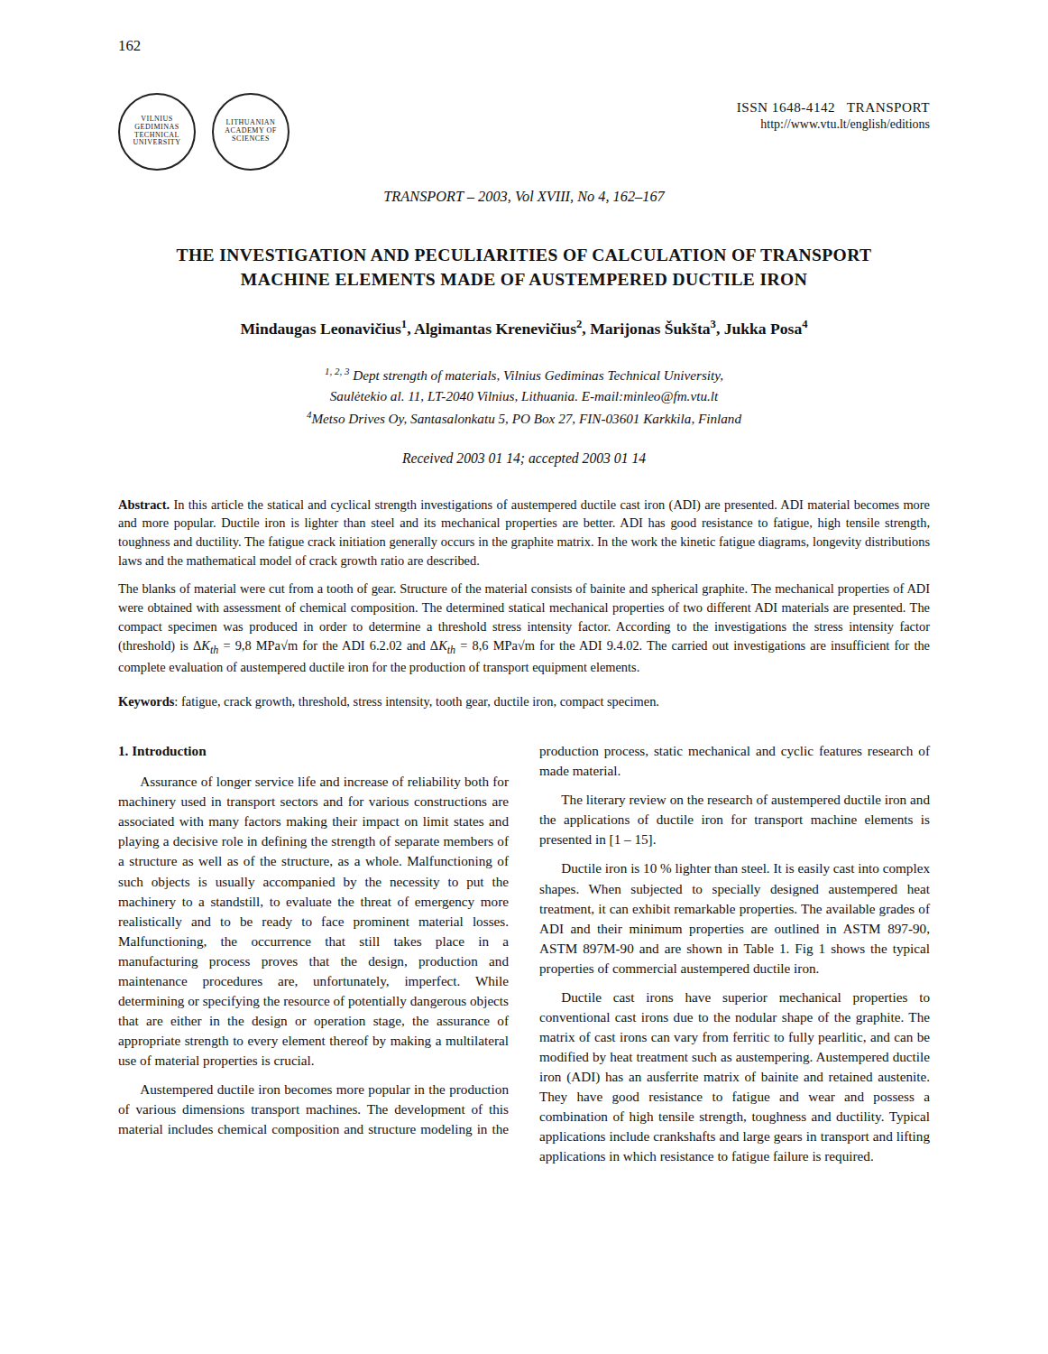162
VILNIUS GEDIMINAS TECHNICAL UNIVERSITY
LITHUANIAN ACADEMY OF SCIENCES
ISSN 1648-4142 TRANSPORT
http://www.vtu.lt/english/editions
TRANSPORT – 2003, Vol XVIII, No 4, 162–167
The Investigation and Peculiarities of Calculation of Transport
Machine Elements Made of Austempered Ductile Iron
Mindaugas Leonavičius1, Algimantas Krenevičius2, Marijonas Šukšta3, Jukka Posa4
1, 2, 3 Dept strength of materials, Vilnius Gediminas Technical University,
Saulėtekio al. 11, LT-2040 Vilnius, Lithuania. E-mail:minleo@fm.vtu.lt
4Metso Drives Oy, Santasalonkatu 5, PO Box 27, FIN-03601 Karkkila, Finland
Received 2003 01 14; accepted 2003 01 14
Abstract. In this article the statical and cyclical strength investigations of austempered ductile cast iron (ADI) are presented. ADI material becomes more and more popular. Ductile iron is lighter than steel and its mechanical properties are better. ADI has good resistance to fatigue, high tensile strength, toughness and ductility. The fatigue crack initiation generally occurs in the graphite matrix. In the work the kinetic fatigue diagrams, longevity distributions laws and the mathematical model of crack growth ratio are described.
The blanks of material were cut from a tooth of gear. Structure of the material consists of bainite and spherical graphite. The mechanical properties of ADI were obtained with assessment of chemical composition. The determined statical mechanical properties of two different ADI materials are presented. The compact specimen was produced in order to determine a threshold stress intensity factor. According to the investigations the stress intensity factor (threshold) is ΔKth = 9,8 MPa√m for the ADI 6.2.02 and ΔKth = 8,6 MPa√m for the ADI 9.4.02. The carried out investigations are insufficient for the complete evaluation of austempered ductile iron for the production of transport equipment elements.
Keywords: fatigue, crack growth, threshold, stress intensity, tooth gear, ductile iron, compact specimen.
1. Introduction
Assurance of longer service life and increase of reliability both for machinery used in transport sectors and for various constructions are associated with many factors making their impact on limit states and playing a decisive role in defining the strength of separate members of a structure as well as of the structure, as a whole. Malfunctioning of such objects is usually accompanied by the necessity to put the machinery to a standstill, to evaluate the threat of emergency more realistically and to be ready to face prominent material losses. Malfunctioning, the occurrence that still takes place in a manufacturing process proves that the design, production and maintenance procedures are, unfortunately, imperfect. While determining or specifying the resource of potentially dangerous objects that are either in the design or operation stage, the assurance of appropriate strength to every element thereof by making a multilateral use of material properties is crucial.
Austempered ductile iron becomes more popular in the production of various dimensions transport machines. The development of this material includes chemical composition and structure modeling in the production process, static mechanical and cyclic features research of made material.
The literary review on the research of austempered ductile iron and the applications of ductile iron for transport machine elements is presented in [1 – 15].
Ductile iron is 10 % lighter than steel. It is easily cast into complex shapes. When subjected to specially designed austempered heat treatment, it can exhibit remarkable properties. The available grades of ADI and their minimum properties are outlined in ASTM 897-90, ASTM 897M-90 and are shown in Table 1. Fig 1 shows the typical properties of commercial austempered ductile iron.
Ductile cast irons have superior mechanical properties to conventional cast irons due to the nodular shape of the graphite. The matrix of cast irons can vary from ferritic to fully pearlitic, and can be modified by heat treatment such as austempering. Austempered ductile iron (ADI) has an ausferrite matrix of bainite and retained austenite. They have good resistance to fatigue and wear and possess a combination of high tensile strength, toughness and ductility. Typical applications include crankshafts and large gears in transport and lifting applications in which resistance to fatigue failure is required.